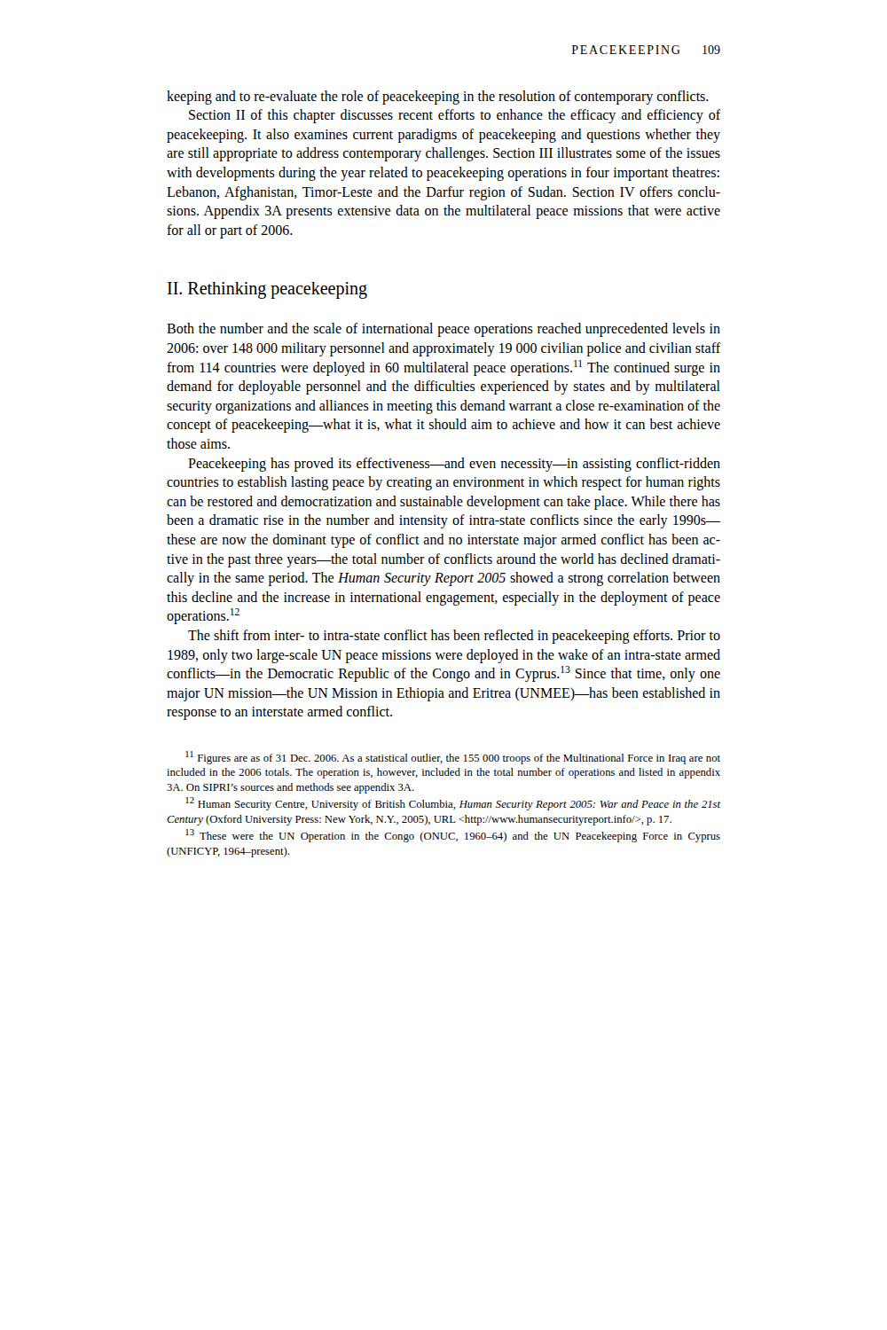PEACEKEEPING109
keeping and to re-evaluate the role of peacekeeping in the resolution of contemporary conflicts.
Section II of this chapter discusses recent efforts to enhance the efficacy and efficiency of peacekeeping. It also examines current paradigms of peacekeeping and questions whether they are still appropriate to address contemporary challenges. Section III illustrates some of the issues with developments during the year related to peacekeeping operations in four important theatres: Lebanon, Afghanistan, Timor-Leste and the Darfur region of Sudan. Section IV offers conclusions. Appendix 3A presents extensive data on the multilateral peace missions that were active for all or part of 2006.
II. Rethinking peacekeeping
Both the number and the scale of international peace operations reached unprecedented levels in 2006: over 148 000 military personnel and approximately 19 000 civilian police and civilian staff from 114 countries were deployed in 60 multilateral peace operations.11 The continued surge in demand for deployable personnel and the difficulties experienced by states and by multilateral security organizations and alliances in meeting this demand warrant a close re-examination of the concept of peacekeeping—what it is, what it should aim to achieve and how it can best achieve those aims.
Peacekeeping has proved its effectiveness—and even necessity—in assisting conflict-ridden countries to establish lasting peace by creating an environment in which respect for human rights can be restored and democratization and sustainable development can take place. While there has been a dramatic rise in the number and intensity of intra-state conflicts since the early 1990s—these are now the dominant type of conflict and no interstate major armed conflict has been active in the past three years—the total number of conflicts around the world has declined dramatically in the same period. The Human Security Report 2005 showed a strong correlation between this decline and the increase in international engagement, especially in the deployment of peace operations.12
The shift from inter- to intra-state conflict has been reflected in peacekeeping efforts. Prior to 1989, only two large-scale UN peace missions were deployed in the wake of an intra-state armed conflicts—in the Democratic Republic of the Congo and in Cyprus.13 Since that time, only one major UN mission—the UN Mission in Ethiopia and Eritrea (UNMEE)—has been established in response to an interstate armed conflict.
11 Figures are as of 31 Dec. 2006. As a statistical outlier, the 155 000 troops of the Multinational Force in Iraq are not included in the 2006 totals. The operation is, however, included in the total number of operations and listed in appendix 3A. On SIPRI’s sources and methods see appendix 3A.
12 Human Security Centre, University of British Columbia, Human Security Report 2005: War and Peace in the 21st Century (Oxford University Press: New York, N.Y., 2005), URL <http://www.humansecurityreport.info/>, p. 17.
13 These were the UN Operation in the Congo (ONUC, 1960–64) and the UN Peacekeeping Force in Cyprus (UNFICYP, 1964–present).